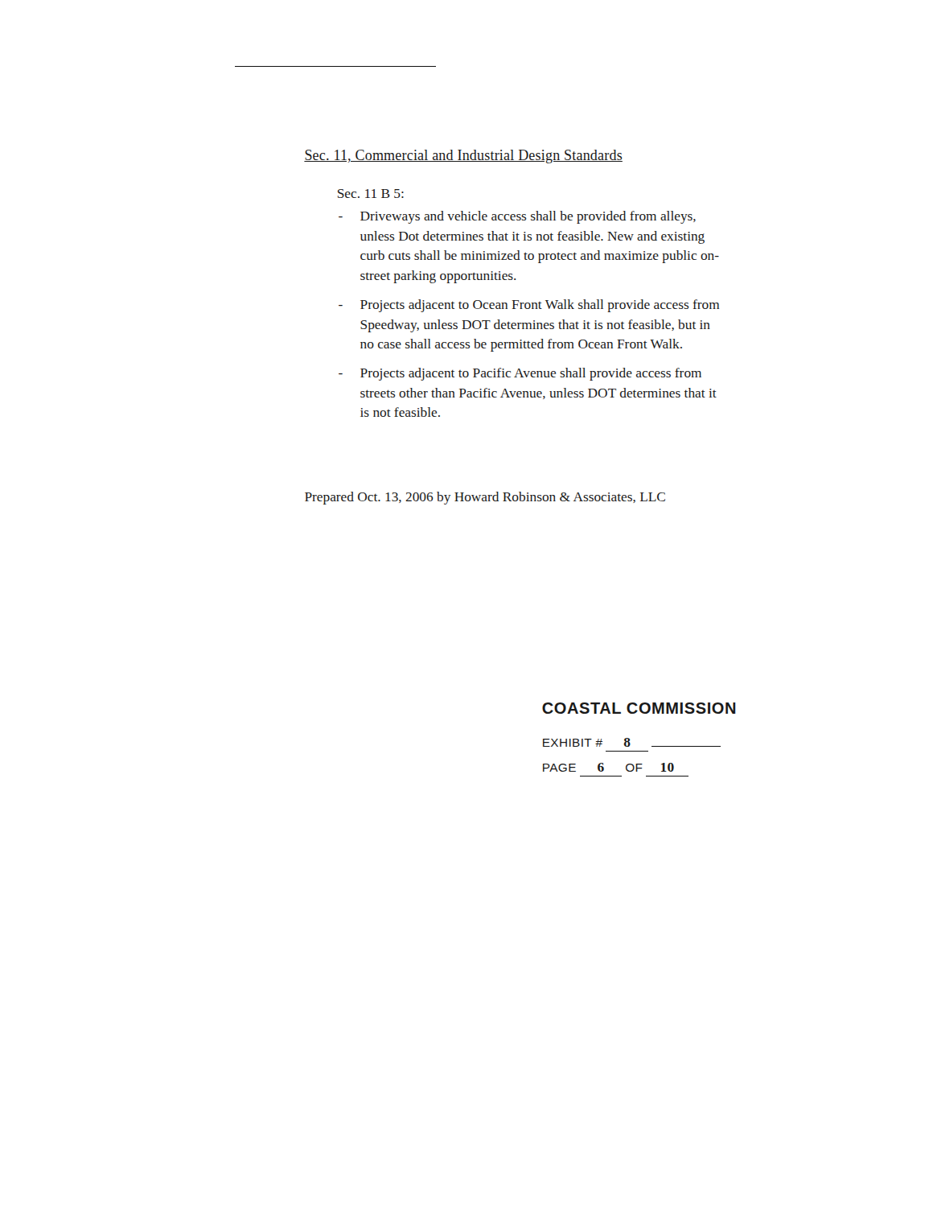Sec. 11, Commercial and Industrial Design Standards
Sec. 11 B 5:
Driveways and vehicle access shall be provided from alleys, unless Dot determines that it is not feasible. New and existing curb cuts shall be minimized to protect and maximize public on-street parking opportunities.
Projects adjacent to Ocean Front Walk shall provide access from Speedway, unless DOT determines that it is not feasible, but in no case shall access be permitted from Ocean Front Walk.
Projects adjacent to Pacific Avenue shall provide access from streets other than Pacific Avenue, unless DOT determines that it is not feasible.
Prepared Oct. 13, 2006 by Howard Robinson & Associates, LLC
COASTAL COMMISSION
EXHIBIT #8
PAGE6 OF10